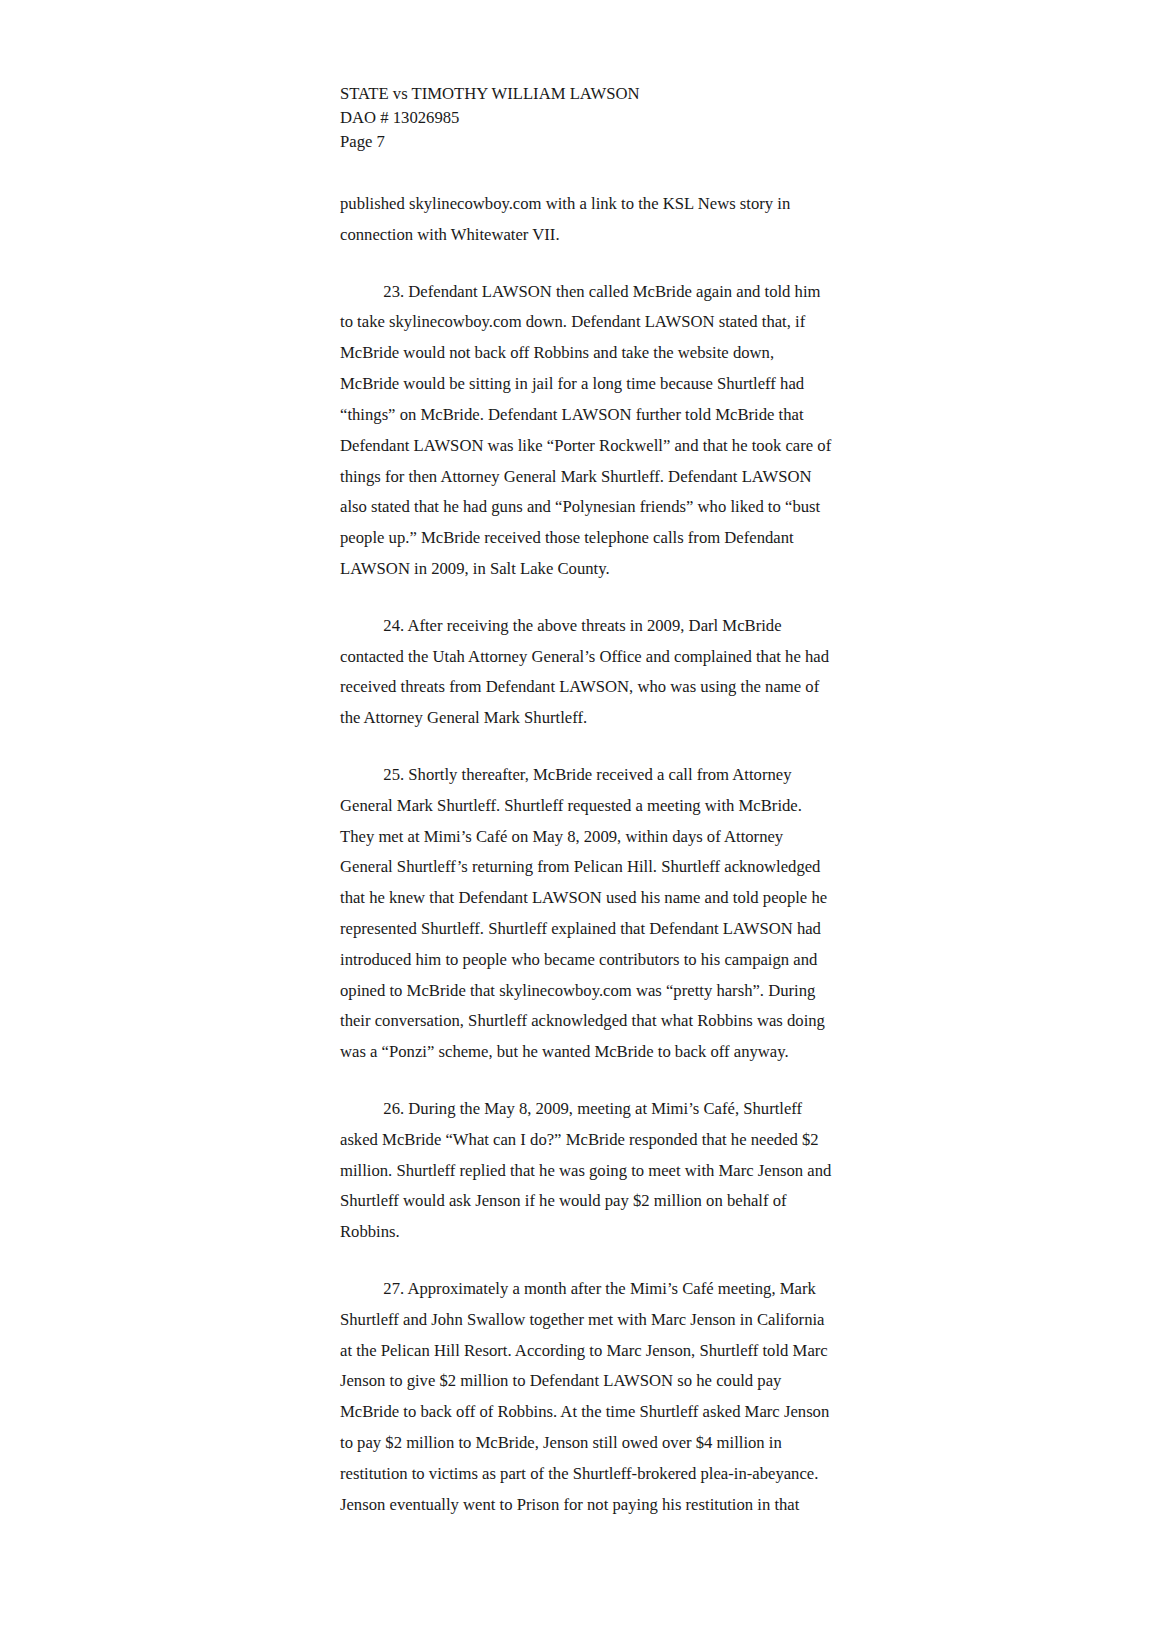STATE vs TIMOTHY WILLIAM LAWSON
DAO # 13026985
Page 7
published skylinecowboy.com with a link to the KSL News story in connection with Whitewater VII.
23. Defendant LAWSON then called McBride again and told him to take skylinecowboy.com down. Defendant LAWSON stated that, if McBride would not back off Robbins and take the website down, McBride would be sitting in jail for a long time because Shurtleff had “things” on McBride. Defendant LAWSON further told McBride that Defendant LAWSON was like “Porter Rockwell” and that he took care of things for then Attorney General Mark Shurtleff. Defendant LAWSON also stated that he had guns and “Polynesian friends” who liked to “bust people up.” McBride received those telephone calls from Defendant LAWSON in 2009, in Salt Lake County.
24. After receiving the above threats in 2009, Darl McBride contacted the Utah Attorney General’s Office and complained that he had received threats from Defendant LAWSON, who was using the name of the Attorney General Mark Shurtleff.
25. Shortly thereafter, McBride received a call from Attorney General Mark Shurtleff. Shurtleff requested a meeting with McBride. They met at Mimi’s Café on May 8, 2009, within days of Attorney General Shurtleff’s returning from Pelican Hill. Shurtleff acknowledged that he knew that Defendant LAWSON used his name and told people he represented Shurtleff. Shurtleff explained that Defendant LAWSON had introduced him to people who became contributors to his campaign and opined to McBride that skylinecowboy.com was “pretty harsh”. During their conversation, Shurtleff acknowledged that what Robbins was doing was a “Ponzi” scheme, but he wanted McBride to back off anyway.
26. During the May 8, 2009, meeting at Mimi’s Café, Shurtleff asked McBride “What can I do?” McBride responded that he needed $2 million. Shurtleff replied that he was going to meet with Marc Jenson and Shurtleff would ask Jenson if he would pay $2 million on behalf of Robbins.
27. Approximately a month after the Mimi’s Café meeting, Mark Shurtleff and John Swallow together met with Marc Jenson in California at the Pelican Hill Resort. According to Marc Jenson, Shurtleff told Marc Jenson to give $2 million to Defendant LAWSON so he could pay McBride to back off of Robbins. At the time Shurtleff asked Marc Jenson to pay $2 million to McBride, Jenson still owed over $4 million in restitution to victims as part of the Shurtleff-brokered plea-in-abeyance. Jenson eventually went to Prison for not paying his restitution in that